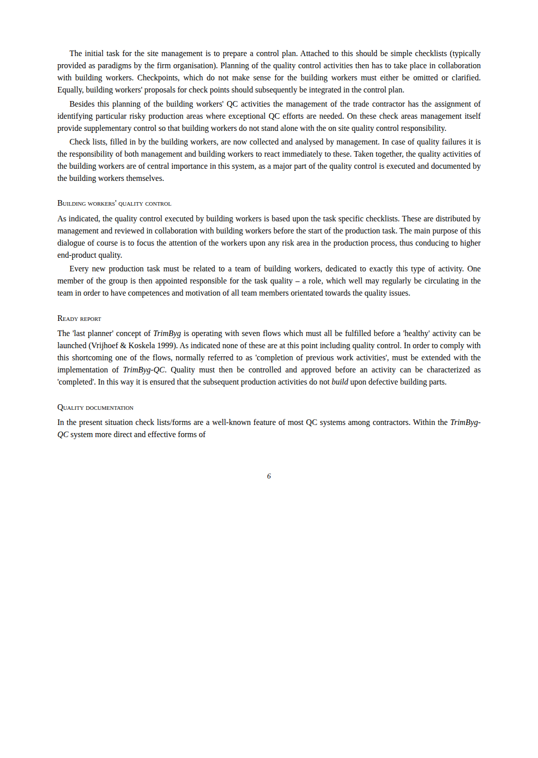The initial task for the site management is to prepare a control plan. Attached to this should be simple checklists (typically provided as paradigms by the firm organisation). Planning of the quality control activities then has to take place in collaboration with building workers. Checkpoints, which do not make sense for the building workers must either be omitted or clarified. Equally, building workers' proposals for check points should subsequently be integrated in the control plan.
Besides this planning of the building workers' QC activities the management of the trade contractor has the assignment of identifying particular risky production areas where exceptional QC efforts are needed. On these check areas management itself provide supplementary control so that building workers do not stand alone with the on site quality control responsibility.
Check lists, filled in by the building workers, are now collected and analysed by management. In case of quality failures it is the responsibility of both management and building workers to react immediately to these. Taken together, the quality activities of the building workers are of central importance in this system, as a major part of the quality control is executed and documented by the building workers themselves.
Building workers' quality control
As indicated, the quality control executed by building workers is based upon the task specific checklists. These are distributed by management and reviewed in collaboration with building workers before the start of the production task. The main purpose of this dialogue of course is to focus the attention of the workers upon any risk area in the production process, thus conducing to higher end-product quality.
Every new production task must be related to a team of building workers, dedicated to exactly this type of activity. One member of the group is then appointed responsible for the task quality – a role, which well may regularly be circulating in the team in order to have competences and motivation of all team members orientated towards the quality issues.
Ready report
The 'last planner' concept of TrimByg is operating with seven flows which must all be fulfilled before a 'healthy' activity can be launched (Vrijhoef & Koskela 1999). As indicated none of these are at this point including quality control. In order to comply with this shortcoming one of the flows, normally referred to as 'completion of previous work activities', must be extended with the implementation of TrimByg-QC. Quality must then be controlled and approved before an activity can be characterized as 'completed'. In this way it is ensured that the subsequent production activities do not build upon defective building parts.
Quality documentation
In the present situation check lists/forms are a well-known feature of most QC systems among contractors. Within the TrimByg-QC system more direct and effective forms of
6